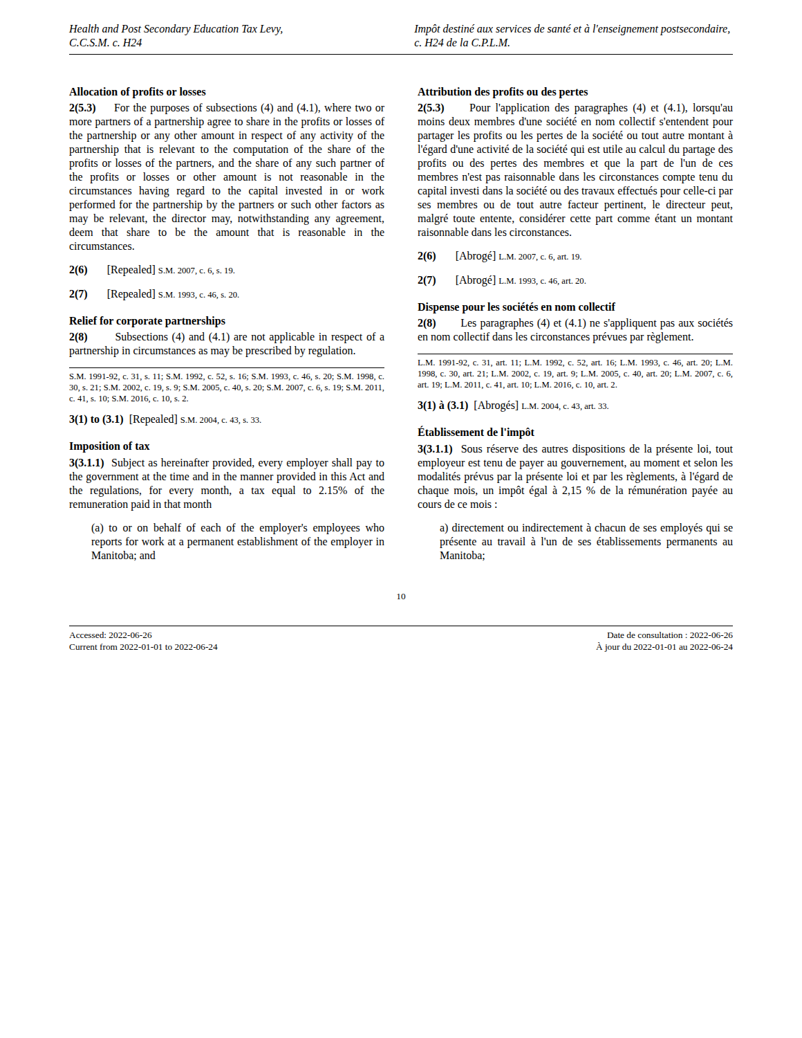Health and Post Secondary Education Tax Levy,
C.C.S.M. c. H24
Impôt destiné aux services de santé et à l'enseignement postsecondaire, c. H24 de la C.P.L.M.
Allocation of profits or losses
2(5.3) For the purposes of subsections (4) and (4.1), where two or more partners of a partnership agree to share in the profits or losses of the partnership or any other amount in respect of any activity of the partnership that is relevant to the computation of the share of the profits or losses of the partners, and the share of any such partner of the profits or losses or other amount is not reasonable in the circumstances having regard to the capital invested in or work performed for the partnership by the partners or such other factors as may be relevant, the director may, notwithstanding any agreement, deem that share to be the amount that is reasonable in the circumstances.
2(6) [Repealed] S.M. 2007, c. 6, s. 19.
2(7) [Repealed] S.M. 1993, c. 46, s. 20.
Relief for corporate partnerships
2(8) Subsections (4) and (4.1) are not applicable in respect of a partnership in circumstances as may be prescribed by regulation.
S.M. 1991-92, c. 31, s. 11; S.M. 1992, c. 52, s. 16; S.M. 1993, c. 46, s. 20; S.M. 1998, c. 30, s. 21; S.M. 2002, c. 19, s. 9; S.M. 2005, c. 40, s. 20; S.M. 2007, c. 6, s. 19; S.M. 2011, c. 41, s. 10; S.M. 2016, c. 10, s. 2.
3(1) to (3.1) [Repealed] S.M. 2004, c. 43, s. 33.
Imposition of tax
3(3.1.1) Subject as hereinafter provided, every employer shall pay to the government at the time and in the manner provided in this Act and the regulations, for every month, a tax equal to 2.15% of the remuneration paid in that month
(a) to or on behalf of each of the employer's employees who reports for work at a permanent establishment of the employer in Manitoba; and
Attribution des profits ou des pertes
2(5.3) Pour l'application des paragraphes (4) et (4.1), lorsqu'au moins deux membres d'une société en nom collectif s'entendent pour partager les profits ou les pertes de la société ou tout autre montant à l'égard d'une activité de la société qui est utile au calcul du partage des profits ou des pertes des membres et que la part de l'un de ces membres n'est pas raisonnable dans les circonstances compte tenu du capital investi dans la société ou des travaux effectués pour celle-ci par ses membres ou de tout autre facteur pertinent, le directeur peut, malgré toute entente, considérer cette part comme étant un montant raisonnable dans les circonstances.
2(6) [Abrogé] L.M. 2007, c. 6, art. 19.
2(7) [Abrogé] L.M. 1993, c. 46, art. 20.
Dispense pour les sociétés en nom collectif
2(8) Les paragraphes (4) et (4.1) ne s'appliquent pas aux sociétés en nom collectif dans les circonstances prévues par règlement.
L.M. 1991-92, c. 31, art. 11; L.M. 1992, c. 52, art. 16; L.M. 1993, c. 46, art. 20; L.M. 1998, c. 30, art. 21; L.M. 2002, c. 19, art. 9; L.M. 2005, c. 40, art. 20; L.M. 2007, c. 6, art. 19; L.M. 2011, c. 41, art. 10; L.M. 2016, c. 10, art. 2.
3(1) à (3.1) [Abrogés] L.M. 2004, c. 43, art. 33.
Établissement de l'impôt
3(3.1.1) Sous réserve des autres dispositions de la présente loi, tout employeur est tenu de payer au gouvernement, au moment et selon les modalités prévus par la présente loi et par les règlements, à l'égard de chaque mois, un impôt égal à 2,15 % de la rémunération payée au cours de ce mois :
a) directement ou indirectement à chacun de ses employés qui se présente au travail à l'un de ses établissements permanents au Manitoba;
10
Accessed: 2022-06-26 Current from 2022-01-01 to 2022-06-24
Date de consultation : 2022-06-26 À jour du 2022-01-01 au 2022-06-24